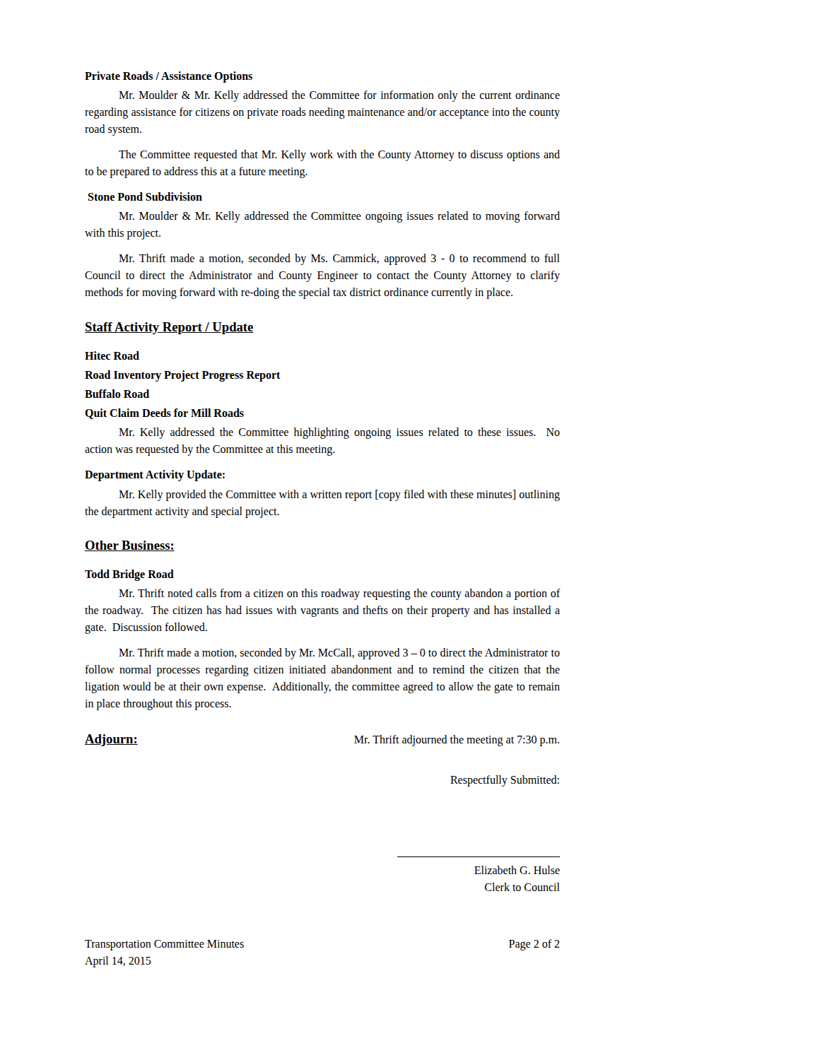Private Roads / Assistance Options
Mr. Moulder & Mr. Kelly addressed the Committee for information only the current ordinance regarding assistance for citizens on private roads needing maintenance and/or acceptance into the county road system.
The Committee requested that Mr. Kelly work with the County Attorney to discuss options and to be prepared to address this at a future meeting.
Stone Pond Subdivision
Mr. Moulder & Mr. Kelly addressed the Committee ongoing issues related to moving forward with this project.
Mr. Thrift made a motion, seconded by Ms. Cammick, approved 3 - 0 to recommend to full Council to direct the Administrator and County Engineer to contact the County Attorney to clarify methods for moving forward with re-doing the special tax district ordinance currently in place.
Staff Activity Report / Update
Hitec Road
Road Inventory Project Progress Report
Buffalo Road
Quit Claim Deeds for Mill Roads
Mr. Kelly addressed the Committee highlighting ongoing issues related to these issues. No action was requested by the Committee at this meeting.
Department Activity Update:
Mr. Kelly provided the Committee with a written report [copy filed with these minutes] outlining the department activity and special project.
Other Business:
Todd Bridge Road
Mr. Thrift noted calls from a citizen on this roadway requesting the county abandon a portion of the roadway. The citizen has had issues with vagrants and thefts on their property and has installed a gate. Discussion followed.
Mr. Thrift made a motion, seconded by Mr. McCall, approved 3 – 0 to direct the Administrator to follow normal processes regarding citizen initiated abandonment and to remind the citizen that the ligation would be at their own expense. Additionally, the committee agreed to allow the gate to remain in place throughout this process.
Adjourn: Mr. Thrift adjourned the meeting at 7:30 p.m.
Respectfully Submitted:
Elizabeth G. Hulse
Clerk to Council
Transportation Committee Minutes
April 14, 2015
Page 2 of 2